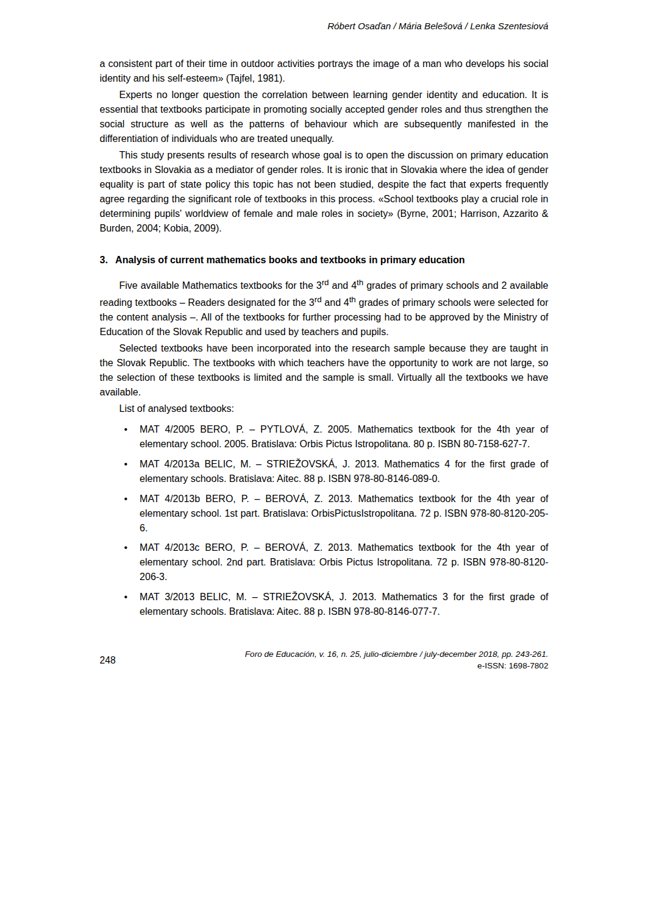Róbert Osaďan / Mária Belešová / Lenka Szentesiová
a consistent part of their time in outdoor activities portrays the image of a man who develops his social identity and his self-esteem» (Tajfel, 1981).
Experts no longer question the correlation between learning gender identity and education. It is essential that textbooks participate in promoting socially accepted gender roles and thus strengthen the social structure as well as the patterns of behaviour which are subsequently manifested in the differentiation of individuals who are treated unequally.
This study presents results of research whose goal is to open the discussion on primary education textbooks in Slovakia as a mediator of gender roles. It is ironic that in Slovakia where the idea of gender equality is part of state policy this topic has not been studied, despite the fact that experts frequently agree regarding the significant role of textbooks in this process. «School textbooks play a crucial role in determining pupils' worldview of female and male roles in society» (Byrne, 2001; Harrison, Azzarito & Burden, 2004; Kobia, 2009).
3. Analysis of current mathematics books and textbooks in primary education
Five available Mathematics textbooks for the 3rd and 4th grades of primary schools and 2 available reading textbooks – Readers designated for the 3rd and 4th grades of primary schools were selected for the content analysis –. All of the textbooks for further processing had to be approved by the Ministry of Education of the Slovak Republic and used by teachers and pupils.
Selected textbooks have been incorporated into the research sample because they are taught in the Slovak Republic. The textbooks with which teachers have the opportunity to work are not large, so the selection of these textbooks is limited and the sample is small. Virtually all the textbooks we have available.
List of analysed textbooks:
MAT 4/2005 BERO, P. – PYTLOVÁ, Z. 2005. Mathematics textbook for the 4th year of elementary school. 2005. Bratislava: Orbis Pictus Istropolitana. 80 p. ISBN 80-7158-627-7.
MAT 4/2013a BELIC, M. – STRIEŽOVSKÁ, J. 2013. Mathematics 4 for the first grade of elementary schools. Bratislava: Aitec. 88 p. ISBN 978-80-8146-089-0.
MAT 4/2013b BERO, P. – BEROVÁ, Z. 2013. Mathematics textbook for the 4th year of elementary school. 1st part. Bratislava: OrbisPictusIstropolitana. 72 p. ISBN 978-80-8120-205-6.
MAT 4/2013c BERO, P. – BEROVÁ, Z. 2013. Mathematics textbook for the 4th year of elementary school. 2nd part. Bratislava: Orbis Pictus Istropolitana. 72 p. ISBN 978-80-8120-206-3.
MAT 3/2013 BELIC, M. – STRIEŽOVSKÁ, J. 2013. Mathematics 3 for the first grade of elementary schools. Bratislava: Aitec. 88 p. ISBN 978-80-8146-077-7.
248
Foro de Educación, v. 16, n. 25, julio-diciembre / july-december 2018, pp. 243-261.
e-ISSN: 1698-7802